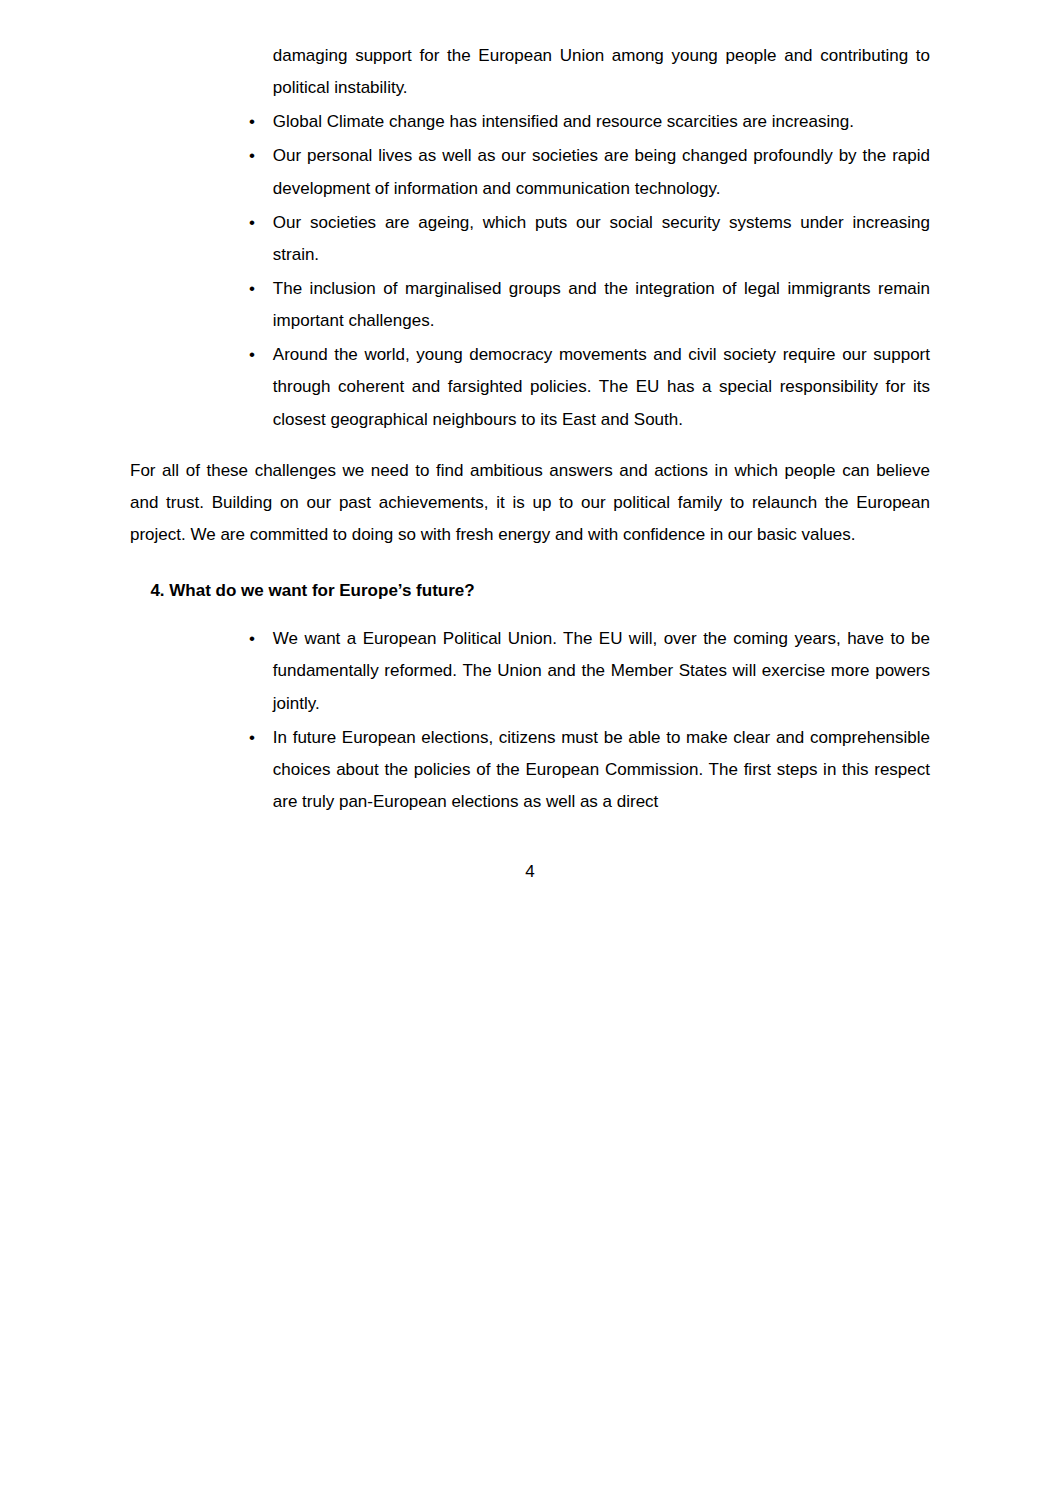damaging support for the European Union among young people and contributing to political instability.
Global Climate change has intensified and resource scarcities are increasing.
Our personal lives as well as our societies are being changed profoundly by the rapid development of information and communication technology.
Our societies are ageing, which puts our social security systems under increasing strain.
The inclusion of marginalised groups and the integration of legal immigrants remain important challenges.
Around the world, young democracy movements and civil society require our support through coherent and farsighted policies. The EU has a special responsibility for its closest geographical neighbours to its East and South.
For all of these challenges we need to find ambitious answers and actions in which people can believe and trust. Building on our past achievements, it is up to our political family to relaunch the European project. We are committed to doing so with fresh energy and with confidence in our basic values.
4. What do we want for Europe’s future?
We want a European Political Union. The EU will, over the coming years, have to be fundamentally reformed. The Union and the Member States will exercise more powers jointly.
In future European elections, citizens must be able to make clear and comprehensible choices about the policies of the European Commission. The first steps in this respect are truly pan-European elections as well as a direct
4